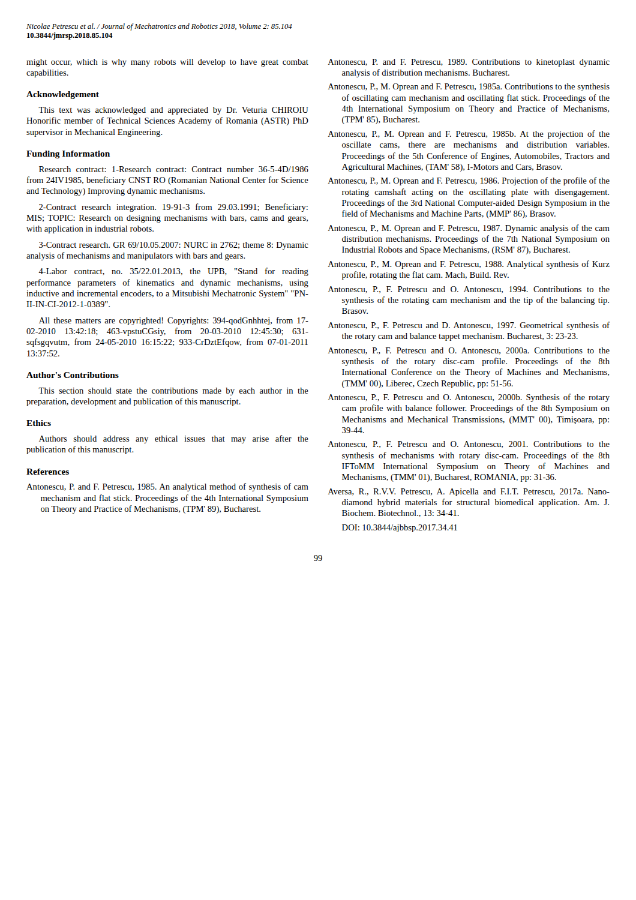Nicolae Petrescu et al. / Journal of Mechatronics and Robotics 2018, Volume 2: 85.104
10.3844/jmrsp.2018.85.104
might occur, which is why many robots will develop to have great combat capabilities.
Acknowledgement
This text was acknowledged and appreciated by Dr. Veturia CHIROIU Honorific member of Technical Sciences Academy of Romania (ASTR) PhD supervisor in Mechanical Engineering.
Funding Information
Research contract: 1-Research contract: Contract number 36-5-4D/1986 from 24IV1985, beneficiary CNST RO (Romanian National Center for Science and Technology) Improving dynamic mechanisms.
2-Contract research integration. 19-91-3 from 29.03.1991; Beneficiary: MIS; TOPIC: Research on designing mechanisms with bars, cams and gears, with application in industrial robots.
3-Contract research. GR 69/10.05.2007: NURC in 2762; theme 8: Dynamic analysis of mechanisms and manipulators with bars and gears.
4-Labor contract, no. 35/22.01.2013, the UPB, "Stand for reading performance parameters of kinematics and dynamic mechanisms, using inductive and incremental encoders, to a Mitsubishi Mechatronic System" "PN-II-IN-CI-2012-1-0389".
All these matters are copyrighted! Copyrights: 394-qodGnhhtej, from 17-02-2010 13:42:18; 463-vpstuCGsiy, from 20-03-2010 12:45:30; 631-sqfsgqvutm, from 24-05-2010 16:15:22; 933-CrDztEfqow, from 07-01-2011 13:37:52.
Author's Contributions
This section should state the contributions made by each author in the preparation, development and publication of this manuscript.
Ethics
Authors should address any ethical issues that may arise after the publication of this manuscript.
References
Antonescu, P. and F. Petrescu, 1985. An analytical method of synthesis of cam mechanism and flat stick. Proceedings of the 4th International Symposium on Theory and Practice of Mechanisms, (TPM' 89), Bucharest.
Antonescu, P. and F. Petrescu, 1989. Contributions to kinetoplast dynamic analysis of distribution mechanisms. Bucharest.
Antonescu, P., M. Oprean and F. Petrescu, 1985a. Contributions to the synthesis of oscillating cam mechanism and oscillating flat stick. Proceedings of the 4th International Symposium on Theory and Practice of Mechanisms, (TPM' 85), Bucharest.
Antonescu, P., M. Oprean and F. Petrescu, 1985b. At the projection of the oscillate cams, there are mechanisms and distribution variables. Proceedings of the 5th Conference of Engines, Automobiles, Tractors and Agricultural Machines, (TAM' 58), I-Motors and Cars, Brasov.
Antonescu, P., M. Oprean and F. Petrescu, 1986. Projection of the profile of the rotating camshaft acting on the oscillating plate with disengagement. Proceedings of the 3rd National Computer-aided Design Symposium in the field of Mechanisms and Machine Parts, (MMP' 86), Brasov.
Antonescu, P., M. Oprean and F. Petrescu, 1987. Dynamic analysis of the cam distribution mechanisms. Proceedings of the 7th National Symposium on Industrial Robots and Space Mechanisms, (RSM' 87), Bucharest.
Antonescu, P., M. Oprean and F. Petrescu, 1988. Analytical synthesis of Kurz profile, rotating the flat cam. Mach, Build. Rev.
Antonescu, P., F. Petrescu and O. Antonescu, 1994. Contributions to the synthesis of the rotating cam mechanism and the tip of the balancing tip. Brasov.
Antonescu, P., F. Petrescu and D. Antonescu, 1997. Geometrical synthesis of the rotary cam and balance tappet mechanism. Bucharest, 3: 23-23.
Antonescu, P., F. Petrescu and O. Antonescu, 2000a. Contributions to the synthesis of the rotary disc-cam profile. Proceedings of the 8th International Conference on the Theory of Machines and Mechanisms, (TMM' 00), Liberec, Czech Republic, pp: 51-56.
Antonescu, P., F. Petrescu and O. Antonescu, 2000b. Synthesis of the rotary cam profile with balance follower. Proceedings of the 8th Symposium on Mechanisms and Mechanical Transmissions, (MMT' 00), Timişoara, pp: 39-44.
Antonescu, P., F. Petrescu and O. Antonescu, 2001. Contributions to the synthesis of mechanisms with rotary disc-cam. Proceedings of the 8th IFToMM International Symposium on Theory of Machines and Mechanisms, (TMM' 01), Bucharest, ROMANIA, pp: 31-36.
Aversa, R., R.V.V. Petrescu, A. Apicella and F.I.T. Petrescu, 2017a. Nano-diamond hybrid materials for structural biomedical application. Am. J. Biochem. Biotechnol., 13: 34-41.
DOI: 10.3844/ajbbsp.2017.34.41
99